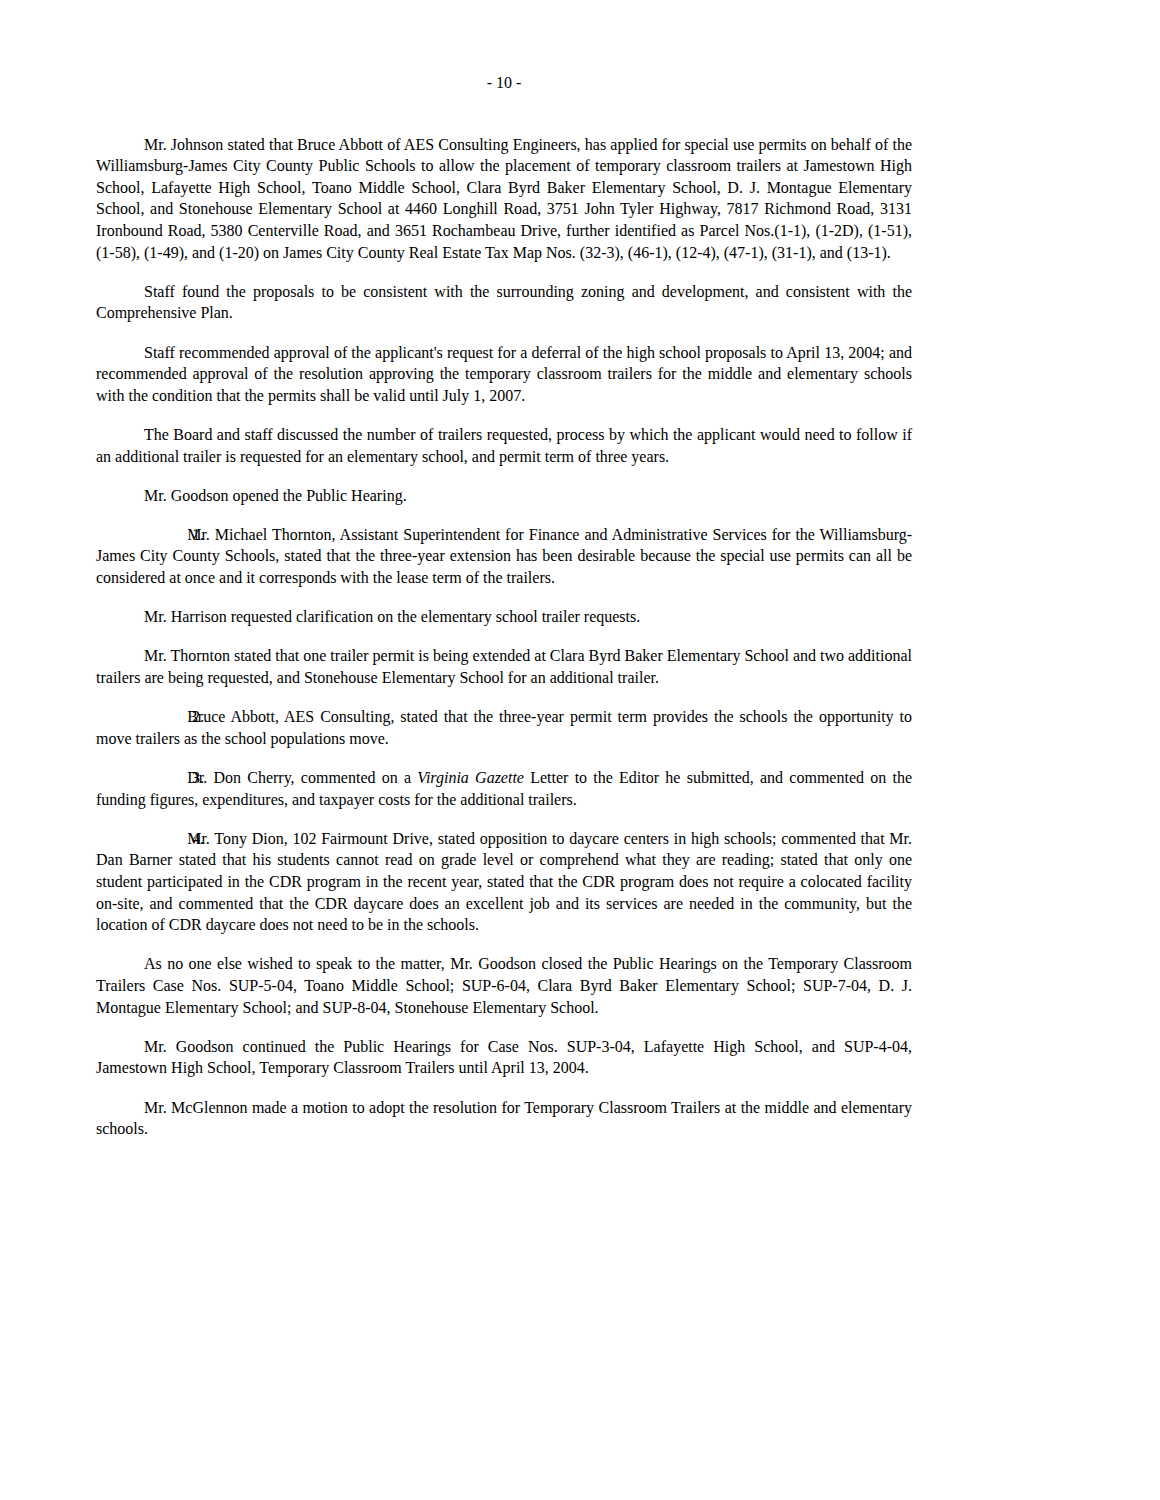- 10 -
Mr. Johnson stated that Bruce Abbott of AES Consulting Engineers, has applied for special use permits on behalf of the Williamsburg-James City County Public Schools to allow the placement of temporary classroom trailers at Jamestown High School, Lafayette High School, Toano Middle School, Clara Byrd Baker Elementary School, D. J. Montague Elementary School, and Stonehouse Elementary School at 4460 Longhill Road, 3751 John Tyler Highway, 7817 Richmond Road, 3131 Ironbound Road, 5380 Centerville Road, and 3651 Rochambeau Drive, further identified as Parcel Nos.(1-1), (1-2D), (1-51), (1-58), (1-49), and (1-20) on James City County Real Estate Tax Map Nos. (32-3), (46-1), (12-4), (47-1), (31-1), and (13-1).
Staff found the proposals to be consistent with the surrounding zoning and development, and consistent with the Comprehensive Plan.
Staff recommended approval of the applicant's request for a deferral of the high school proposals to April 13, 2004; and recommended approval of the resolution approving the temporary classroom trailers for the middle and elementary schools with the condition that the permits shall be valid until July 1, 2007.
The Board and staff discussed the number of trailers requested, process by which the applicant would need to follow if an additional trailer is requested for an elementary school, and permit term of three years.
Mr. Goodson opened the Public Hearing.
1. Mr. Michael Thornton, Assistant Superintendent for Finance and Administrative Services for the Williamsburg-James City County Schools, stated that the three-year extension has been desirable because the special use permits can all be considered at once and it corresponds with the lease term of the trailers.
Mr. Harrison requested clarification on the elementary school trailer requests.
Mr. Thornton stated that one trailer permit is being extended at Clara Byrd Baker Elementary School and two additional trailers are being requested, and Stonehouse Elementary School for an additional trailer.
2. Bruce Abbott, AES Consulting, stated that the three-year permit term provides the schools the opportunity to move trailers as the school populations move.
3. Dr. Don Cherry, commented on a Virginia Gazette Letter to the Editor he submitted, and commented on the funding figures, expenditures, and taxpayer costs for the additional trailers.
4. Mr. Tony Dion, 102 Fairmount Drive, stated opposition to daycare centers in high schools; commented that Mr. Dan Barner stated that his students cannot read on grade level or comprehend what they are reading; stated that only one student participated in the CDR program in the recent year, stated that the CDR program does not require a colocated facility on-site, and commented that the CDR daycare does an excellent job and its services are needed in the community, but the location of CDR daycare does not need to be in the schools.
As no one else wished to speak to the matter, Mr. Goodson closed the Public Hearings on the Temporary Classroom Trailers Case Nos. SUP-5-04, Toano Middle School; SUP-6-04, Clara Byrd Baker Elementary School; SUP-7-04, D. J. Montague Elementary School; and SUP-8-04, Stonehouse Elementary School.
Mr. Goodson continued the Public Hearings for Case Nos. SUP-3-04, Lafayette High School, and SUP-4-04, Jamestown High School, Temporary Classroom Trailers until April 13, 2004.
Mr. McGlennon made a motion to adopt the resolution for Temporary Classroom Trailers at the middle and elementary schools.